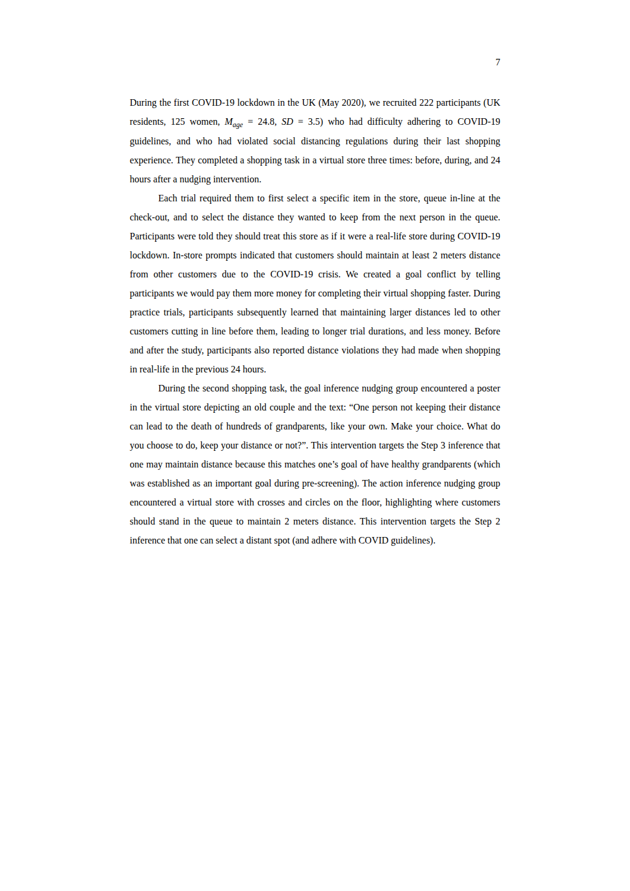7
During the first COVID-19 lockdown in the UK (May 2020), we recruited 222 participants (UK residents, 125 women, Mage = 24.8, SD = 3.5) who had difficulty adhering to COVID-19 guidelines, and who had violated social distancing regulations during their last shopping experience. They completed a shopping task in a virtual store three times: before, during, and 24 hours after a nudging intervention.
Each trial required them to first select a specific item in the store, queue in-line at the check-out, and to select the distance they wanted to keep from the next person in the queue. Participants were told they should treat this store as if it were a real-life store during COVID-19 lockdown. In-store prompts indicated that customers should maintain at least 2 meters distance from other customers due to the COVID-19 crisis. We created a goal conflict by telling participants we would pay them more money for completing their virtual shopping faster. During practice trials, participants subsequently learned that maintaining larger distances led to other customers cutting in line before them, leading to longer trial durations, and less money. Before and after the study, participants also reported distance violations they had made when shopping in real-life in the previous 24 hours.
During the second shopping task, the goal inference nudging group encountered a poster in the virtual store depicting an old couple and the text: “One person not keeping their distance can lead to the death of hundreds of grandparents, like your own. Make your choice. What do you choose to do, keep your distance or not?”. This intervention targets the Step 3 inference that one may maintain distance because this matches one’s goal of have healthy grandparents (which was established as an important goal during pre-screening). The action inference nudging group encountered a virtual store with crosses and circles on the floor, highlighting where customers should stand in the queue to maintain 2 meters distance. This intervention targets the Step 2 inference that one can select a distant spot (and adhere with COVID guidelines).